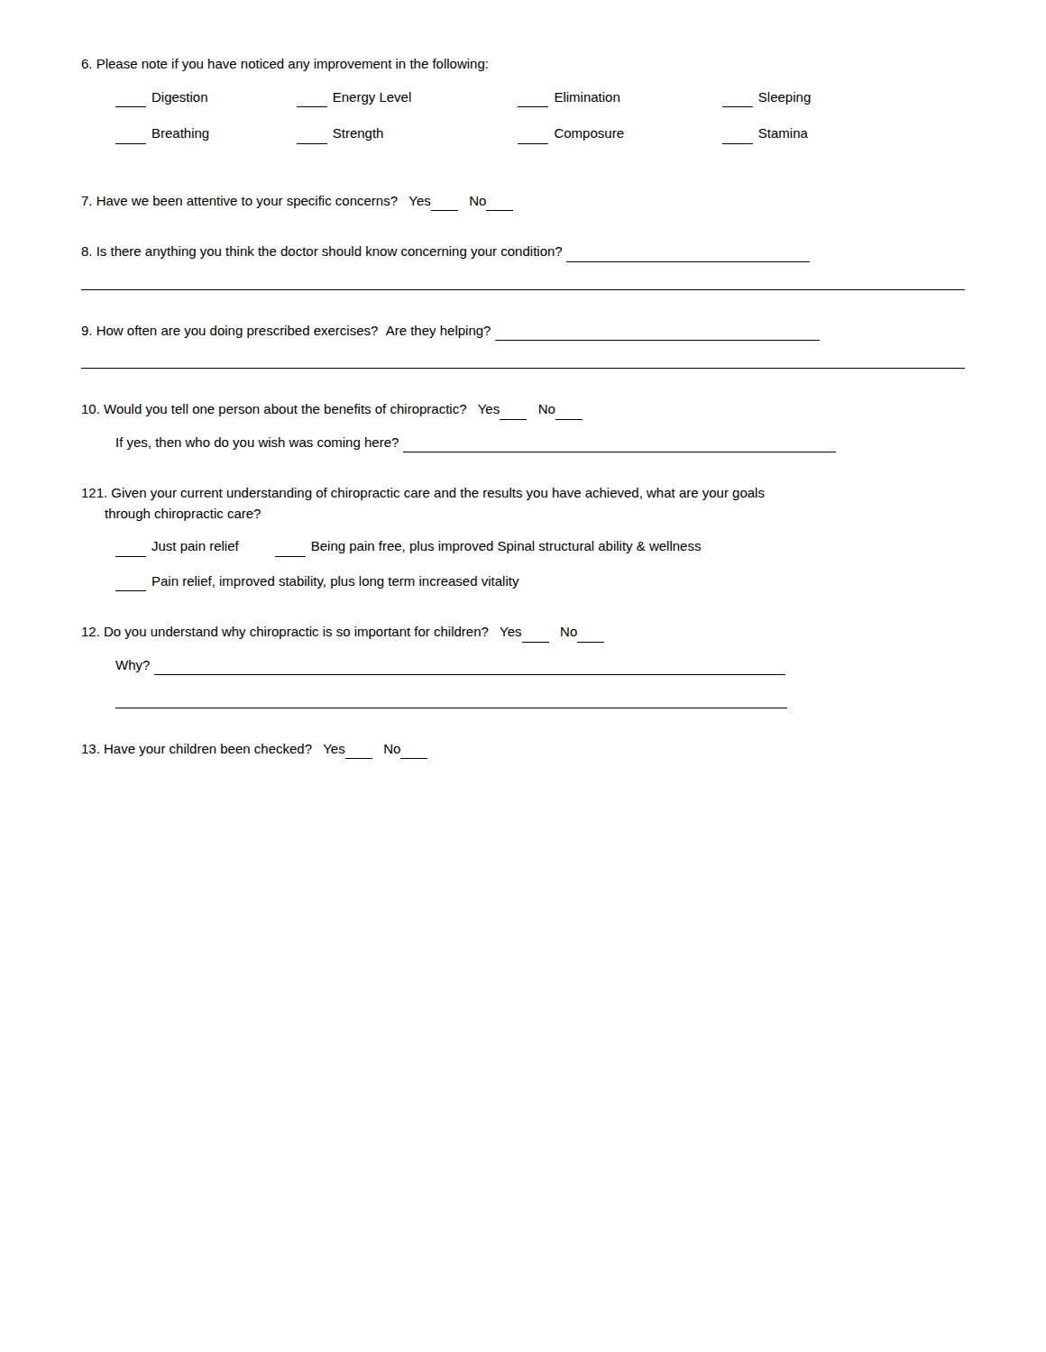6. Please note if you have noticed any improvement in the following:
| Digestion | Energy Level | Elimination | Sleeping |
| Breathing | Strength | Composure | Stamina |
7. Have we been attentive to your specific concerns? Yes No
8. Is there anything you think the doctor should know concerning your condition?
9. How often are you doing prescribed exercises? Are they helping?
10. Would you tell one person about the benefits of chiropractic? Yes No
If yes, then who do you wish was coming here?
121. Given your current understanding of chiropractic care and the results you have achieved, what are your goals
through chiropractic care?
Just pain relief Being pain free, plus improved Spinal structural ability & wellness
Pain relief, improved stability, plus long term increased vitality
12. Do you understand why chiropractic is so important for children? Yes No
Why?
13. Have your children been checked? Yes No